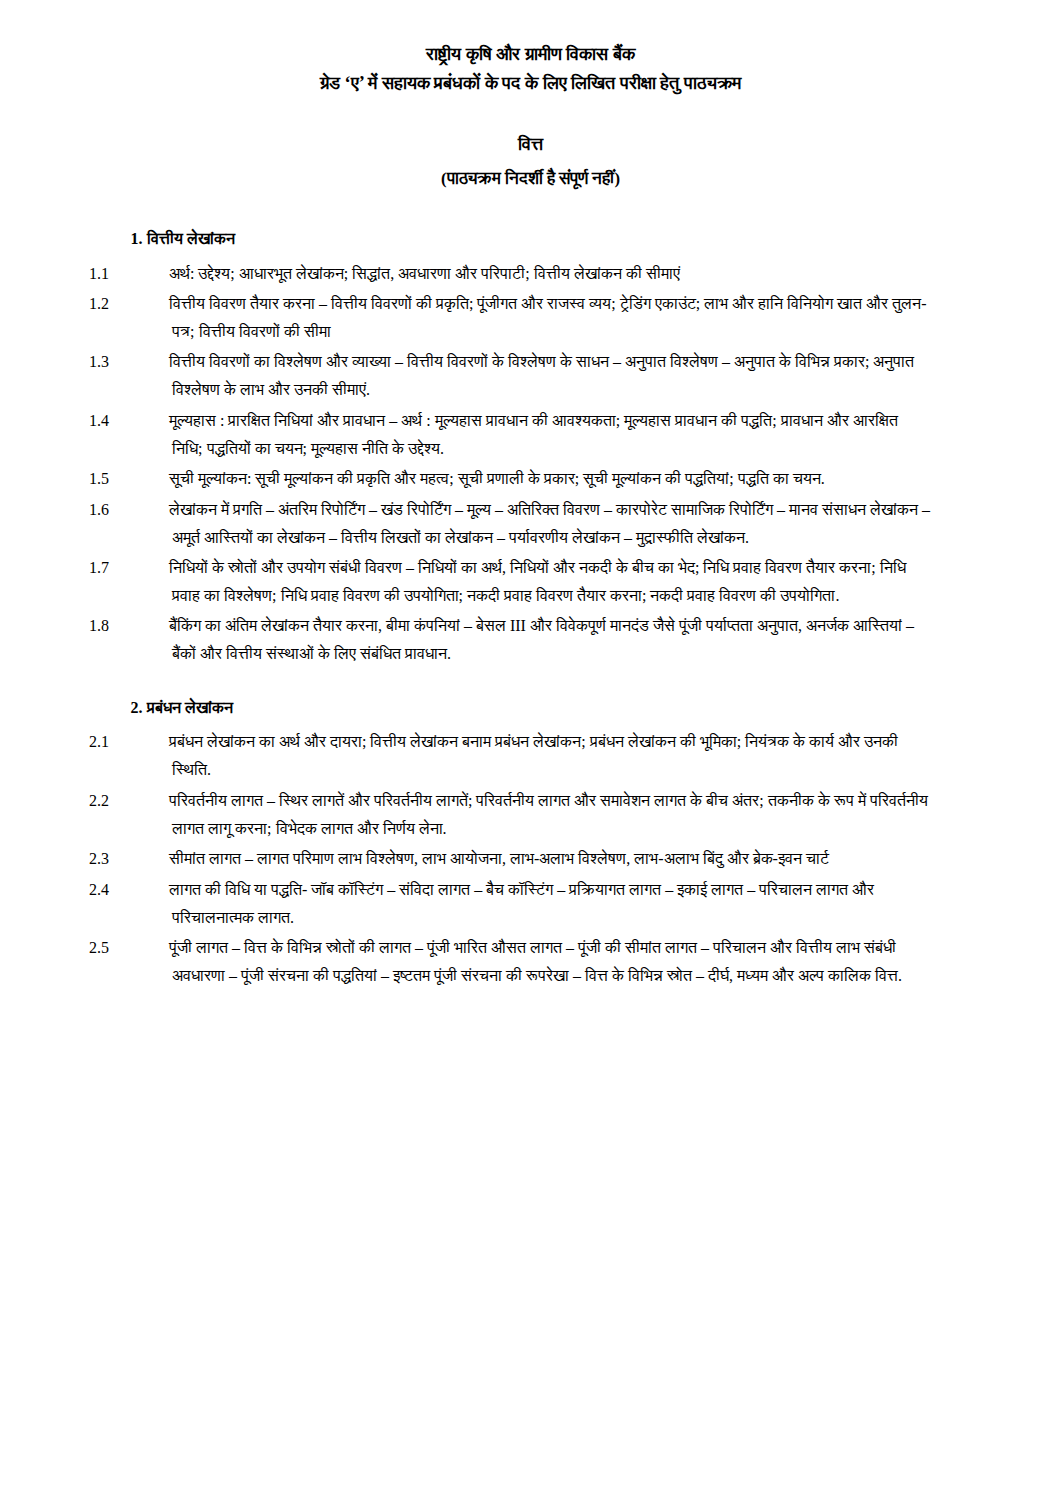राष्ट्रीय कृषि और ग्रामीण विकास बैंक
ग्रेड ‘ए’ में सहायक प्रबंधकों के पद के लिए लिखित परीक्षा हेतु पाठ्यक्रम
वित्त
(पाठ्यक्रम निदर्शी है संपूर्ण नहीं)
वित्तीय लेखांकन
1.1अर्थ: उद्देश्य; आधारभूत लेखांकन; सिद्धांत, अवधारणा और परिपाटी; वित्तीय लेखांकन की सीमाएं
1.2वित्तीय विवरण तैयार करना – वित्तीय विवरणों की प्रकृति; पूंजीगत और राजस्व व्यय; ट्रेडिंग एकाउंट; लाभ और हानि विनियोग खात और तुलन-पत्र; वित्तीय विवरणों की सीमा
1.3वित्तीय विवरणों का विश्लेषण और व्याख्या – वित्तीय विवरणों के विश्लेषण के साधन – अनुपात विश्लेषण – अनुपात के विभिन्न प्रकार; अनुपात विश्लेषण के लाभ और उनकी सीमाएं.
1.4मूल्यहास : प्रारक्षित निधियां और प्रावधान – अर्थ : मूल्यहास प्रावधान की आवश्यकता; मूल्यहास प्रावधान की पद्धति; प्रावधान और आरक्षित निधि; पद्धतियों का चयन; मूल्यहास नीति के उद्देश्य.
1.5सूची मूल्यांकन: सूची मूल्यांकन की प्रकृति और महत्व; सूची प्रणाली के प्रकार; सूची मूल्यांकन की पद्धतियां; पद्धति का चयन.
1.6लेखांकन में प्रगति – अंतरिम रिपोर्टिंग – खंड रिपोर्टिंग – मूल्य – अतिरिक्त विवरण – कारपोरेट सामाजिक रिपोर्टिंग – मानव संसाधन लेखांकन – अमूर्त आस्तियों का लेखांकन – वित्तीय लिखतों का लेखांकन – पर्यावरणीय लेखांकन – मुद्रास्फीति लेखांकन.
1.7निधियों के स्रोतों और उपयोग संबंधी विवरण – निधियों का अर्थ, निधियों और नकदी के बीच का भेद; निधि प्रवाह विवरण तैयार करना; निधि प्रवाह का विश्लेषण; निधि प्रवाह विवरण की उपयोगिता; नकदी प्रवाह विवरण तैयार करना; नकदी प्रवाह विवरण की उपयोगिता.
1.8बैंकिंग का अंतिम लेखांकन तैयार करना, बीमा कंपनियां – बेसल III और विवेकपूर्ण मानदंड जैसे पूंजी पर्याप्तता अनुपात, अनर्जक आस्तियां – बैंकों और वित्तीय संस्थाओं के लिए संबंधित प्रावधान.
प्रबंधन लेखांकन
2.1प्रबंधन लेखांकन का अर्थ और दायरा; वित्तीय लेखांकन बनाम प्रबंधन लेखांकन; प्रबंधन लेखांकन की भूमिका; नियंत्रक के कार्य और उनकी स्थिति.
2.2परिवर्तनीय लागत – स्थिर लागतें और परिवर्तनीय लागतें; परिवर्तनीय लागत और समावेशन लागत के बीच अंतर; तकनीक के रूप में परिवर्तनीय लागत लागू करना; विभेदक लागत और निर्णय लेना.
2.3सीमांत लागत – लागत परिमाण लाभ विश्लेषण, लाभ आयोजना, लाभ-अलाभ विश्लेषण, लाभ-अलाभ बिंदु और ब्रेक-इवन चार्ट
2.4लागत की विधि या पद्धति- जॉब कॉस्टिंग – संविदा लागत – बैच कॉस्टिंग – प्रक्रियागत लागत – इकाई लागत – परिचालन लागत और परिचालनात्मक लागत.
2.5पूंजी लागत – वित्त के विभिन्न स्रोतों की लागत – पूंजी भारित औसत लागत – पूंजी की सीमांत लागत – परिचालन और वित्तीय लाभ संबंधी अवधारणा – पूंजी संरचना की पद्धतियां – इष्टतम पूंजी संरचना की रूपरेखा – वित्त के विभिन्न स्रोत – दीर्घ, मध्यम और अल्प कालिक वित्त.